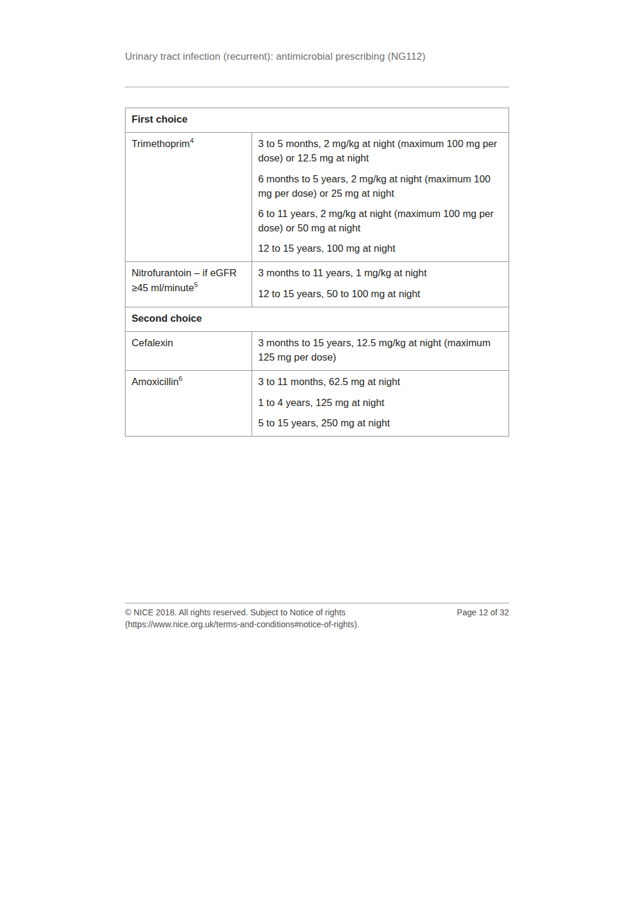Urinary tract infection (recurrent): antimicrobial prescribing (NG112)
| First choice |
| --- |
| Trimethoprim 4 | 3 to 5 months, 2 mg/kg at night (maximum 100 mg per dose) or 12.5 mg at night 6 months to 5 years, 2 mg/kg at night (maximum 100 mg per dose) or 25 mg at night 6 to 11 years, 2 mg/kg at night (maximum 100 mg per dose) or 50 mg at night 12 to 15 years, 100 mg at night |
| Nitrofurantoin – if eGFR ≥45 ml/minute 5 | 3 months to 11 years, 1 mg/kg at night 12 to 15 years, 50 to 100 mg at night |
| Second choice |
| Cefalexin | 3 months to 15 years, 12.5 mg/kg at night (maximum 125 mg per dose) |
| Amoxicillin 6 | 3 to 11 months, 62.5 mg at night 1 to 4 years, 125 mg at night 5 to 15 years, 250 mg at night |
© NICE 2018. All rights reserved. Subject to Notice of rights (https://www.nice.org.uk/terms-and-conditions#notice-of-rights).
Page 12 of 32